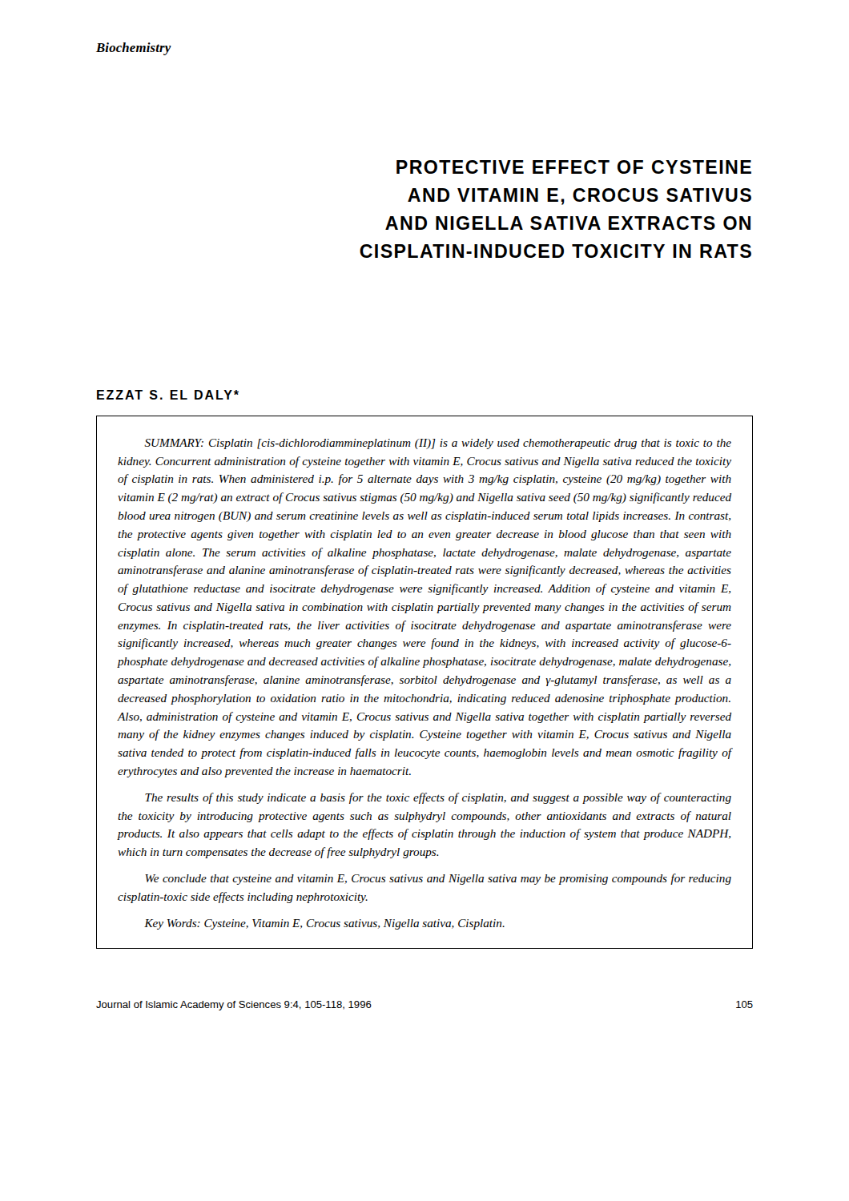Biochemistry
Protective Effect of Cysteine
and Vitamin E, Crocus Sativus
and Nigella Sativa Extracts on
Cisplatin-Induced Toxicity in Rats
EZZAT S. EL DALY*
SUMMARY: Cisplatin [cis-dichlorodiammineplatinum (II)] is a widely used chemotherapeutic drug that is toxic to the kidney. Concurrent administration of cysteine together with vitamin E, Crocus sativus and Nigella sativa reduced the toxicity of cisplatin in rats. When administered i.p. for 5 alternate days with 3 mg/kg cisplatin, cysteine (20 mg/kg) together with vitamin E (2 mg/rat) an extract of Crocus sativus stigmas (50 mg/kg) and Nigella sativa seed (50 mg/kg) significantly reduced blood urea nitrogen (BUN) and serum creatinine levels as well as cisplatin-induced serum total lipids increases. In contrast, the protective agents given together with cisplatin led to an even greater decrease in blood glucose than that seen with cisplatin alone. The serum activities of alkaline phosphatase, lactate dehydrogenase, malate dehydrogenase, aspartate aminotransferase and alanine aminotransferase of cisplatin-treated rats were significantly decreased, whereas the activities of glutathione reductase and isocitrate dehydrogenase were significantly increased. Addition of cysteine and vitamin E, Crocus sativus and Nigella sativa in combination with cisplatin partially prevented many changes in the activities of serum enzymes. In cisplatin-treated rats, the liver activities of isocitrate dehydrogenase and aspartate aminotransferase were significantly increased, whereas much greater changes were found in the kidneys, with increased activity of glucose-6-phosphate dehydrogenase and decreased activities of alkaline phosphatase, isocitrate dehydrogenase, malate dehydrogenase, aspartate aminotransferase, alanine aminotransferase, sorbitol dehydrogenase and γ-glutamyl transferase, as well as a decreased phosphorylation to oxidation ratio in the mitochondria, indicating reduced adenosine triphosphate production. Also, administration of cysteine and vitamin E, Crocus sativus and Nigella sativa together with cisplatin partially reversed many of the kidney enzymes changes induced by cisplatin. Cysteine together with vitamin E, Crocus sativus and Nigella sativa tended to protect from cisplatin-induced falls in leucocyte counts, haemoglobin levels and mean osmotic fragility of erythrocytes and also prevented the increase in haematocrit.
The results of this study indicate a basis for the toxic effects of cisplatin, and suggest a possible way of counteracting the toxicity by introducing protective agents such as sulphydryl compounds, other antioxidants and extracts of natural products. It also appears that cells adapt to the effects of cisplatin through the induction of system that produce NADPH, which in turn compensates the decrease of free sulphydryl groups.
We conclude that cysteine and vitamin E, Crocus sativus and Nigella sativa may be promising compounds for reducing cisplatin-toxic side effects including nephrotoxicity.
Key Words: Cysteine, Vitamin E, Crocus sativus, Nigella sativa, Cisplatin.
Journal of Islamic Academy of Sciences 9:4, 105-118, 1996 105